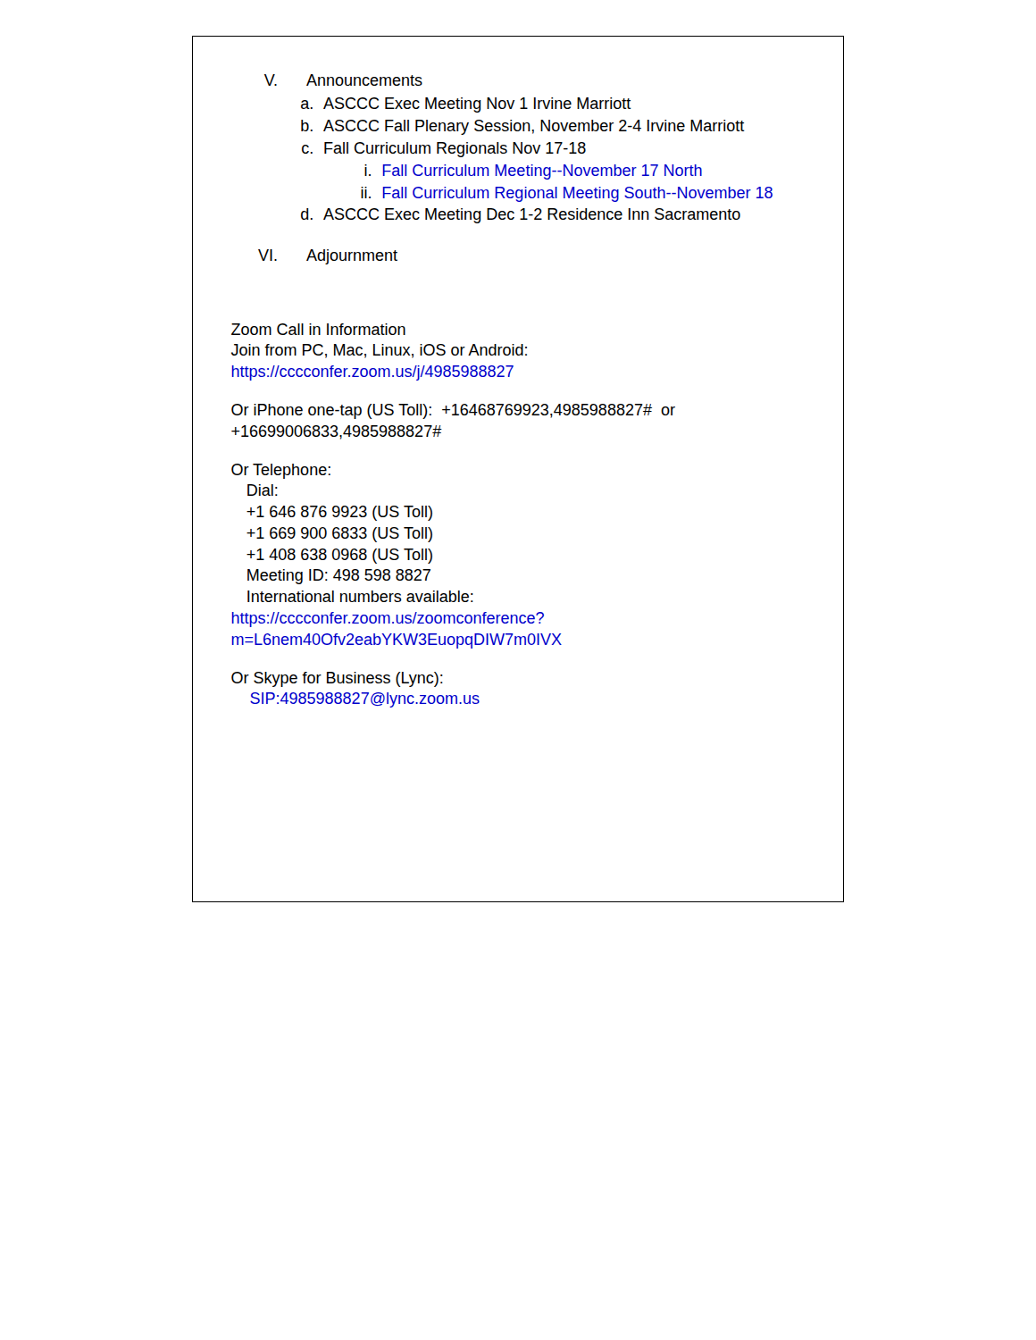Announcements
ASCCC Exec Meeting Nov 1 Irvine Marriott
ASCCC Fall Plenary Session, November 2-4 Irvine Marriott
Fall Curriculum Regionals Nov 17-18
Fall Curriculum Meeting--November 17 North
Fall Curriculum Regional Meeting South--November 18
ASCCC Exec Meeting Dec 1-2 Residence Inn Sacramento
Adjournment
Zoom Call in Information
Join from PC, Mac, Linux, iOS or Android: https://cccconfer.zoom.us/j/4985988827
Or iPhone one-tap (US Toll): +16468769923,4985988827# or +16699006833,4985988827#
Or Telephone:
Dial:
+1 646 876 9923 (US Toll)
+1 669 900 6833 (US Toll)
+1 408 638 0968 (US Toll)
Meeting ID: 498 598 8827
International numbers available:
https://cccconfer.zoom.us/zoomconference?m=L6nem40Ofv2eabYKW3EuopqDIW7m0IVX
Or Skype for Business (Lync):
SIP:4985988827@lync.zoom.us